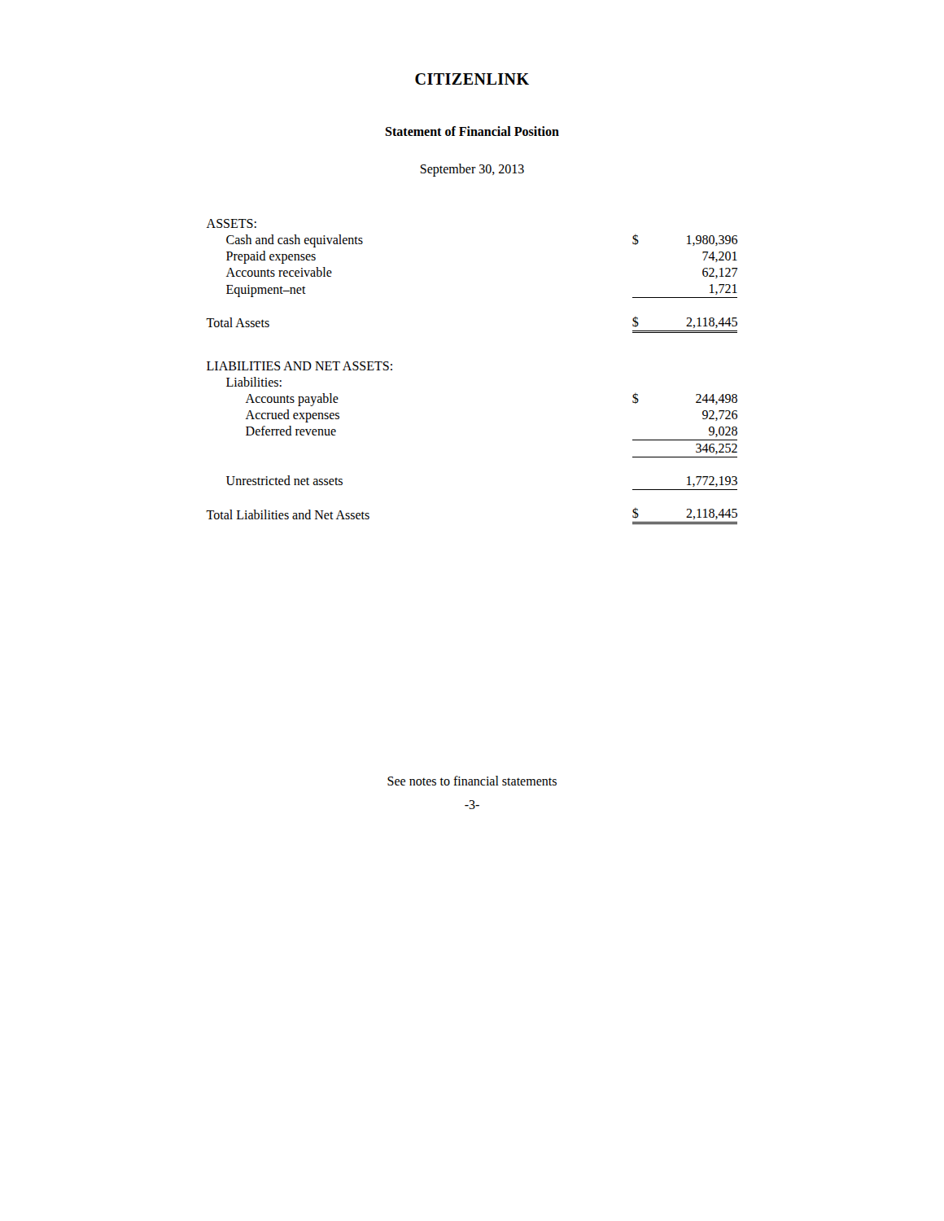CITIZENLINK
Statement of Financial Position
September 30, 2013
| ASSETS: | | | |
| Cash and cash equivalents | | $ | 1,980,396 |
| Prepaid expenses | | | 74,201 |
| Accounts receivable | | | 62,127 |
| Equipment–net | | | 1,721 |
| Total Assets | | $ | 2,118,445 |
| LIABILITIES AND NET ASSETS: | | | |
| Liabilities: | | | |
| Accounts payable | | $ | 244,498 |
| Accrued expenses | | | 92,726 |
| Deferred revenue | | | 9,028 |
| | | | 346,252 |
| Unrestricted net assets | | | 1,772,193 |
| Total Liabilities and Net Assets | | $ | 2,118,445 |
See notes to financial statements
-3-